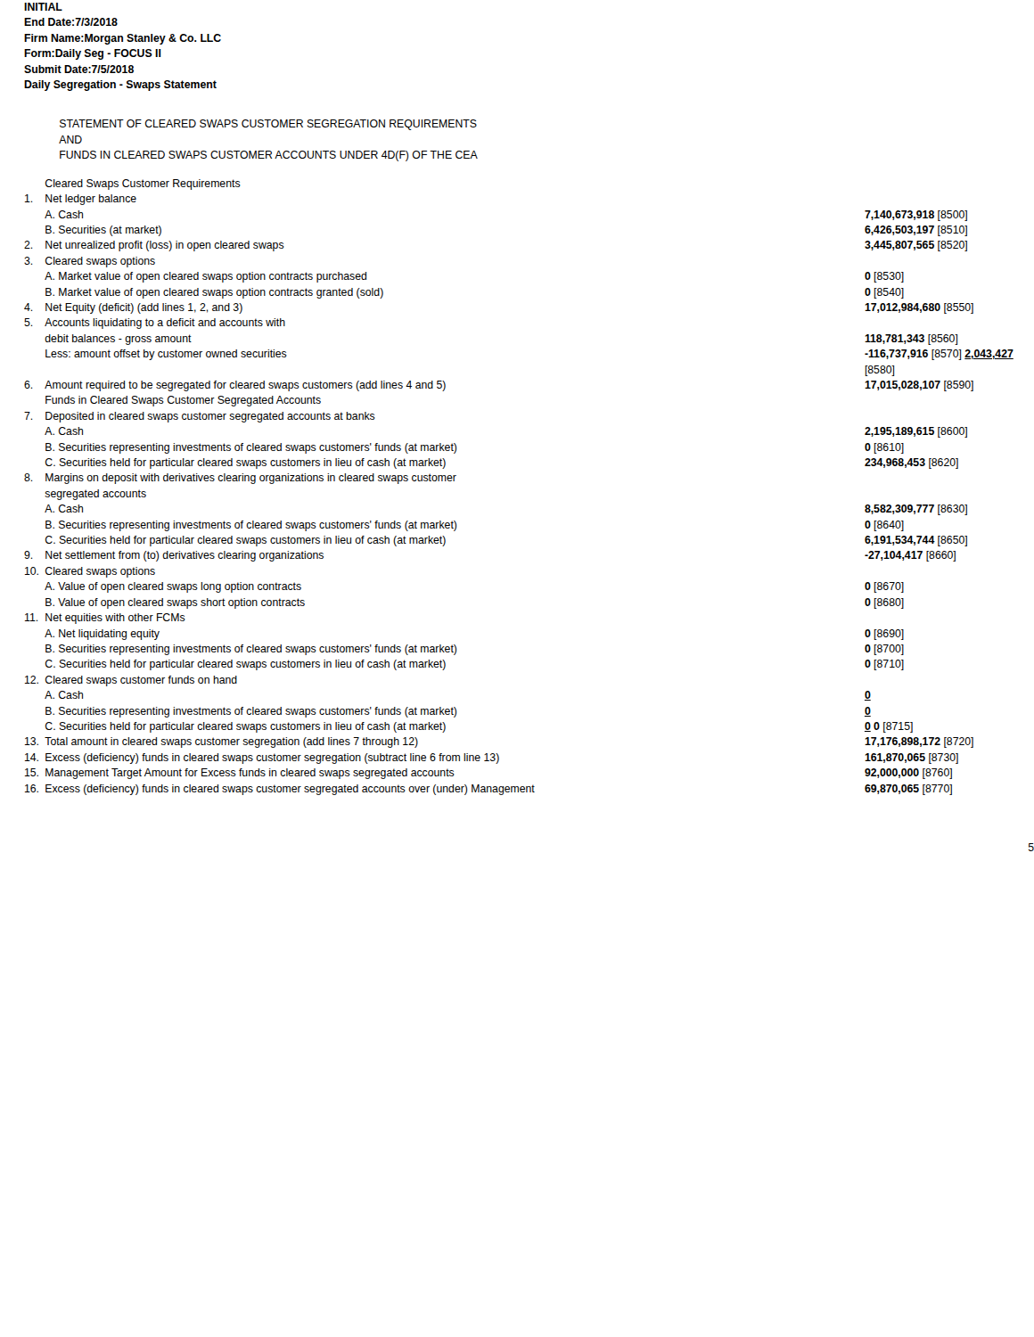INITIAL
End Date:7/3/2018
Firm Name:Morgan Stanley & Co. LLC
Form:Daily Seg - FOCUS II
Submit Date:7/5/2018
Daily Segregation - Swaps Statement
STATEMENT OF CLEARED SWAPS CUSTOMER SEGREGATION REQUIREMENTS
AND
FUNDS IN CLEARED SWAPS CUSTOMER ACCOUNTS UNDER 4D(F) OF THE CEA
| | Cleared Swaps Customer Requirements | |
| 1. | Net ledger balance | |
| | A. Cash | 7,140,673,918 [8500] |
| | B. Securities (at market) | 6,426,503,197 [8510] |
| 2. | Net unrealized profit (loss) in open cleared swaps | 3,445,807,565 [8520] |
| 3. | Cleared swaps options | |
| | A. Market value of open cleared swaps option contracts purchased | 0 [8530] |
| | B. Market value of open cleared swaps option contracts granted (sold) | 0 [8540] |
| 4. | Net Equity (deficit) (add lines 1, 2, and 3) | 17,012,984,680 [8550] |
| 5. | Accounts liquidating to a deficit and accounts with | |
| | debit balances - gross amount | 118,781,343 [8560] |
| | Less: amount offset by customer owned securities | -116,737,916 [8570] 2,043,427 [8580] |
| 6. | Amount required to be segregated for cleared swaps customers (add lines 4 and 5) | 17,015,028,107 [8590] |
| | Funds in Cleared Swaps Customer Segregated Accounts | |
| 7. | Deposited in cleared swaps customer segregated accounts at banks | |
| | A. Cash | 2,195,189,615 [8600] |
| | B. Securities representing investments of cleared swaps customers' funds (at market) | 0 [8610] |
| | C. Securities held for particular cleared swaps customers in lieu of cash (at market) | 234,968,453 [8620] |
| 8. | Margins on deposit with derivatives clearing organizations in cleared swaps customer | |
| | segregated accounts | |
| | A. Cash | 8,582,309,777 [8630] |
| | B. Securities representing investments of cleared swaps customers' funds (at market) | 0 [8640] |
| | C. Securities held for particular cleared swaps customers in lieu of cash (at market) | 6,191,534,744 [8650] |
| 9. | Net settlement from (to) derivatives clearing organizations | -27,104,417 [8660] |
| 10. | Cleared swaps options | |
| | A. Value of open cleared swaps long option contracts | 0 [8670] |
| | B. Value of open cleared swaps short option contracts | 0 [8680] |
| 11. | Net equities with other FCMs | |
| | A. Net liquidating equity | 0 [8690] |
| | B. Securities representing investments of cleared swaps customers' funds (at market) | 0 [8700] |
| | C. Securities held for particular cleared swaps customers in lieu of cash (at market) | 0 [8710] |
| 12. | Cleared swaps customer funds on hand | |
| | A. Cash | 0 |
| | B. Securities representing investments of cleared swaps customers' funds (at market) | 0 |
| | C. Securities held for particular cleared swaps customers in lieu of cash (at market) | 0 0 [8715] |
| 13. | Total amount in cleared swaps customer segregation (add lines 7 through 12) | 17,176,898,172 [8720] |
| 14. | Excess (deficiency) funds in cleared swaps customer segregation (subtract line 6 from line 13) | 161,870,065 [8730] |
| 15. | Management Target Amount for Excess funds in cleared swaps segregated accounts | 92,000,000 [8760] |
| 16. | Excess (deficiency) funds in cleared swaps customer segregated accounts over (under) Management | 69,870,065 [8770] |
5